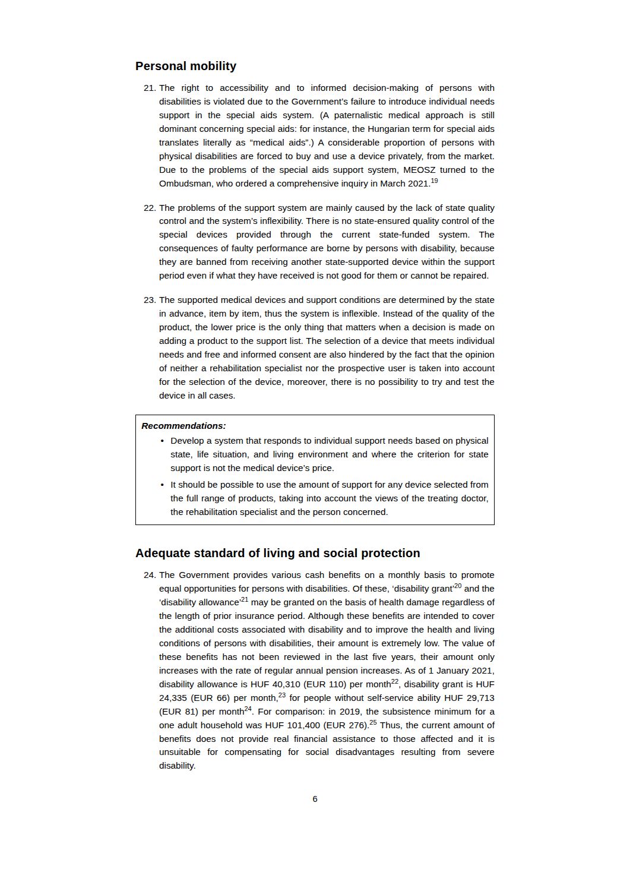Personal mobility
The right to accessibility and to informed decision-making of persons with disabilities is violated due to the Government’s failure to introduce individual needs support in the special aids system. (A paternalistic medical approach is still dominant concerning special aids: for instance, the Hungarian term for special aids translates literally as “medical aids”.) A considerable proportion of persons with physical disabilities are forced to buy and use a device privately, from the market. Due to the problems of the special aids support system, MEOSZ turned to the Ombudsman, who ordered a comprehensive inquiry in March 2021.19
The problems of the support system are mainly caused by the lack of state quality control and the system’s inflexibility. There is no state-ensured quality control of the special devices provided through the current state-funded system. The consequences of faulty performance are borne by persons with disability, because they are banned from receiving another state-supported device within the support period even if what they have received is not good for them or cannot be repaired.
The supported medical devices and support conditions are determined by the state in advance, item by item, thus the system is inflexible. Instead of the quality of the product, the lower price is the only thing that matters when a decision is made on adding a product to the support list. The selection of a device that meets individual needs and free and informed consent are also hindered by the fact that the opinion of neither a rehabilitation specialist nor the prospective user is taken into account for the selection of the device, moreover, there is no possibility to try and test the device in all cases.
Recommendations:
Develop a system that responds to individual support needs based on physical state, life situation, and living environment and where the criterion for state support is not the medical device’s price.
It should be possible to use the amount of support for any device selected from the full range of products, taking into account the views of the treating doctor, the rehabilitation specialist and the person concerned.
Adequate standard of living and social protection
The Government provides various cash benefits on a monthly basis to promote equal opportunities for persons with disabilities. Of these, ‘disability grant’20 and the ‘disability allowance’21 may be granted on the basis of health damage regardless of the length of prior insurance period. Although these benefits are intended to cover the additional costs associated with disability and to improve the health and living conditions of persons with disabilities, their amount is extremely low. The value of these benefits has not been reviewed in the last five years, their amount only increases with the rate of regular annual pension increases. As of 1 January 2021, disability allowance is HUF 40,310 (EUR 110) per month22, disability grant is HUF 24,335 (EUR 66) per month,23 for people without self-service ability HUF 29,713 (EUR 81) per month24. For comparison: in 2019, the subsistence minimum for a one adult household was HUF 101,400 (EUR 276).25 Thus, the current amount of benefits does not provide real financial assistance to those affected and it is unsuitable for compensating for social disadvantages resulting from severe disability.
6